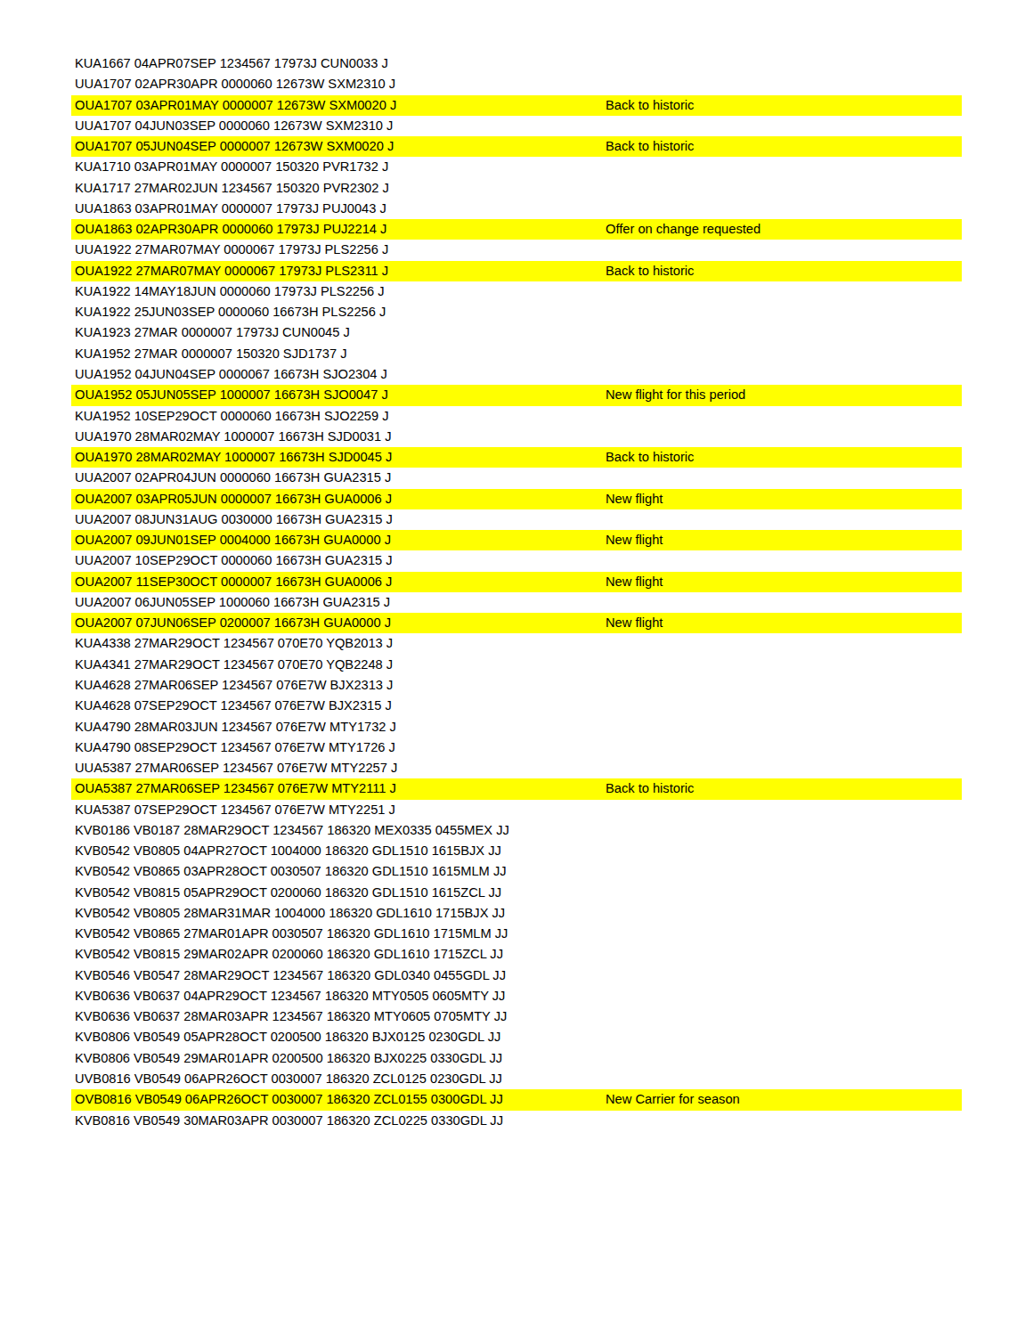| KUA1667 04APR07SEP 1234567 17973J CUN0033 J | |
| UUA1707 02APR30APR 0000060 12673W SXM2310 J | |
| OUA1707 03APR01MAY 0000007 12673W SXM0020 J | Back to historic |
| UUA1707 04JUN03SEP 0000060 12673W SXM2310 J | |
| OUA1707 05JUN04SEP 0000007 12673W SXM0020 J | Back to historic |
| KUA1710 03APR01MAY 0000007 150320 PVR1732 J | |
| KUA1717 27MAR02JUN 1234567 150320 PVR2302 J | |
| UUA1863 03APR01MAY 0000007 17973J PUJ0043 J | |
| OUA1863 02APR30APR 0000060 17973J PUJ2214 J | Offer on change requested |
| UUA1922 27MAR07MAY 0000067 17973J PLS2256 J | |
| OUA1922 27MAR07MAY 0000067 17973J PLS2311 J | Back to historic |
| KUA1922 14MAY18JUN 0000060 17973J PLS2256 J | |
| KUA1922 25JUN03SEP 0000060 16673H PLS2256 J | |
| KUA1923 27MAR 0000007 17973J CUN0045 J | |
| KUA1952 27MAR 0000007 150320 SJD1737 J | |
| UUA1952 04JUN04SEP 0000067 16673H SJO2304 J | |
| OUA1952 05JUN05SEP 1000007 16673H SJO0047 J | New flight for this period |
| KUA1952 10SEP29OCT 0000060 16673H SJO2259 J | |
| UUA1970 28MAR02MAY 1000007 16673H SJD0031 J | |
| OUA1970 28MAR02MAY 1000007 16673H SJD0045 J | Back to historic |
| UUA2007 02APR04JUN 0000060 16673H GUA2315 J | |
| OUA2007 03APR05JUN 0000007 16673H GUA0006 J | New flight |
| UUA2007 08JUN31AUG 0030000 16673H GUA2315 J | |
| OUA2007 09JUN01SEP 0004000 16673H GUA0000 J | New flight |
| UUA2007 10SEP29OCT 0000060 16673H GUA2315 J | |
| OUA2007 11SEP30OCT 0000007 16673H GUA0006 J | New flight |
| UUA2007 06JUN05SEP 1000060 16673H GUA2315 J | |
| OUA2007 07JUN06SEP 0200007 16673H GUA0000 J | New flight |
| KUA4338 27MAR29OCT 1234567 070E70 YQB2013 J | |
| KUA4341 27MAR29OCT 1234567 070E70 YQB2248 J | |
| KUA4628 27MAR06SEP 1234567 076E7W BJX2313 J | |
| KUA4628 07SEP29OCT 1234567 076E7W BJX2315 J | |
| KUA4790 28MAR03JUN 1234567 076E7W MTY1732 J | |
| KUA4790 08SEP29OCT 1234567 076E7W MTY1726 J | |
| UUA5387 27MAR06SEP 1234567 076E7W MTY2257 J | |
| OUA5387 27MAR06SEP 1234567 076E7W MTY2111 J | Back to historic |
| KUA5387 07SEP29OCT 1234567 076E7W MTY2251 J | |
| KVB0186 VB0187 28MAR29OCT 1234567 186320 MEX0335 0455MEX JJ | |
| KVB0542 VB0805 04APR27OCT 1004000 186320 GDL1510 1615BJX JJ | |
| KVB0542 VB0865 03APR28OCT 0030507 186320 GDL1510 1615MLM JJ | |
| KVB0542 VB0815 05APR29OCT 0200060 186320 GDL1510 1615ZCL JJ | |
| KVB0542 VB0805 28MAR31MAR 1004000 186320 GDL1610 1715BJX JJ | |
| KVB0542 VB0865 27MAR01APR 0030507 186320 GDL1610 1715MLM JJ | |
| KVB0542 VB0815 29MAR02APR 0200060 186320 GDL1610 1715ZCL JJ | |
| KVB0546 VB0547 28MAR29OCT 1234567 186320 GDL0340 0455GDL JJ | |
| KVB0636 VB0637 04APR29OCT 1234567 186320 MTY0505 0605MTY JJ | |
| KVB0636 VB0637 28MAR03APR 1234567 186320 MTY0605 0705MTY JJ | |
| KVB0806 VB0549 05APR28OCT 0200500 186320 BJX0125 0230GDL JJ | |
| KVB0806 VB0549 29MAR01APR 0200500 186320 BJX0225 0330GDL JJ | |
| UVB0816 VB0549 06APR26OCT 0030007 186320 ZCL0125 0230GDL JJ | |
| OVB0816 VB0549 06APR26OCT 0030007 186320 ZCL0155 0300GDL JJ | New Carrier for season |
| KVB0816 VB0549 30MAR03APR 0030007 186320 ZCL0225 0330GDL JJ | |